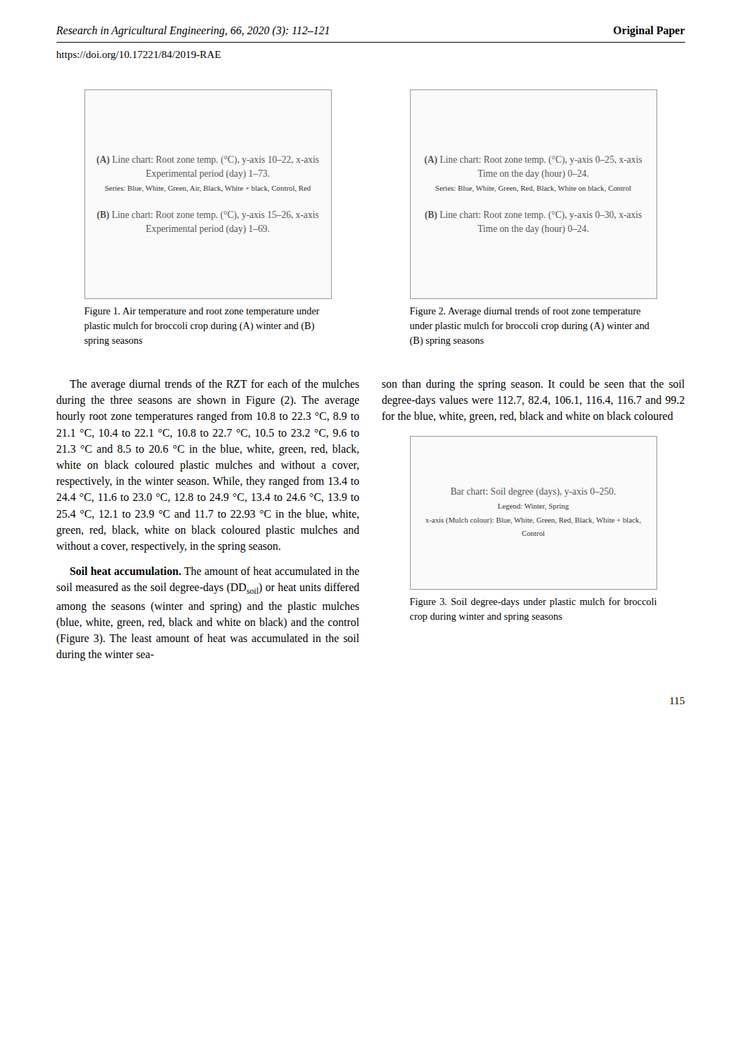Research in Agricultural Engineering, 66, 2020 (3): 112–121 Original Paper
https://doi.org/10.17221/84/2019-RAE
(A) Line chart: Root zone temp. (°C), y-axis 10–22, x-axis Experimental period (day) 1–73.
Series: Blue, White, Green, Air, Black, White + black, Control, Red
(B) Line chart: Root zone temp. (°C), y-axis 15–26, x-axis Experimental period (day) 1–69.
Figure 1. Air temperature and root zone temperature under plastic mulch for broccoli crop during (A) winter and (B) spring seasons
(A) Line chart: Root zone temp. (°C), y-axis 0–25, x-axis Time on the day (hour) 0–24.
Series: Blue, White, Green, Red, Black, White on black, Control
(B) Line chart: Root zone temp. (°C), y-axis 0–30, x-axis Time on the day (hour) 0–24.
Figure 2. Average diurnal trends of root zone temperature under plastic mulch for broccoli crop during (A) winter and (B) spring seasons
The average diurnal trends of the RZT for each of the mulches during the three seasons are shown in Figure (2). The average hourly root zone temperatures ranged from 10.8 to 22.3 °C, 8.9 to 21.1 °C, 10.4 to 22.1 °C, 10.8 to 22.7 °C, 10.5 to 23.2 °C, 9.6 to 21.3 °C and 8.5 to 20.6 °C in the blue, white, green, red, black, white on black coloured plastic mulches and without a cover, respectively, in the winter season. While, they ranged from 13.4 to 24.4 °C, 11.6 to 23.0 °C, 12.8 to 24.9 °C, 13.4 to 24.6 °C, 13.9 to 25.4 °C, 12.1 to 23.9 °C and 11.7 to 22.93 °C in the blue, white, green, red, black, white on black coloured plastic mulches and without a cover, respectively, in the spring season.
Soil heat accumulation. The amount of heat accumulated in the soil measured as the soil degree-days (DDsoil) or heat units differed among the seasons (winter and spring) and the plastic mulches (blue, white, green, red, black and white on black) and the control (Figure 3). The least amount of heat was accumulated in the soil during the winter sea-
son than during the spring season. It could be seen that the soil degree-days values were 112.7, 82.4, 106.1, 116.4, 116.7 and 99.2 for the blue, white, green, red, black and white on black coloured
Bar chart: Soil degree (days), y-axis 0–250.
Legend: Winter, Spring
x-axis (Mulch colour): Blue, White, Green, Red, Black, White + black, Control
Figure 3. Soil degree-days under plastic mulch for broccoli crop during winter and spring seasons
115